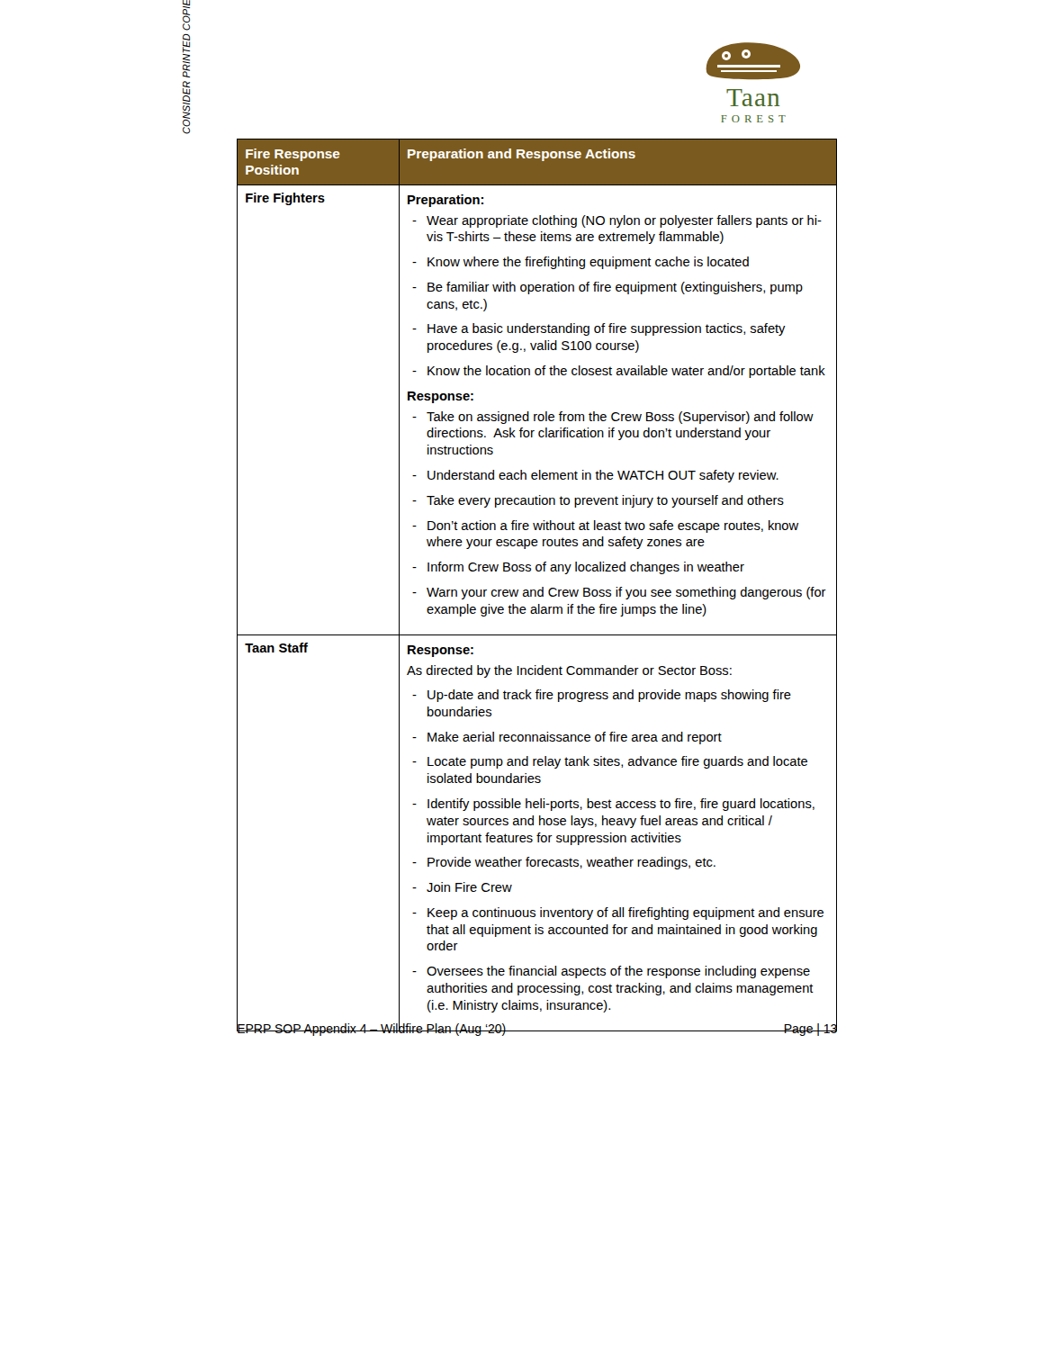CONSIDER PRINTED COPIES OF THIS DOCUMENT UNCONTROLLED. CHECK THE INTRANET TO ENSURE YOU HAVE THE CURRENT VERSION.
Taan
FOREST
| Fire Response Position | Preparation and Response Actions |
| --- | --- |
| Fire Fighters | Preparation: Wear appropriate clothing (NO nylon or polyester fallers pants or hi-vis T-shirts – these items are extremely flammable) Know where the firefighting equipment cache is located Be familiar with operation of fire equipment (extinguishers, pump cans, etc.) Have a basic understanding of fire suppression tactics, safety procedures (e.g., valid S100 course) Know the location of the closest available water and/or portable tank Response: Take on assigned role from the Crew Boss (Supervisor) and follow directions. Ask for clarification if you don’t understand your instructions Understand each element in the WATCH OUT safety review. Take every precaution to prevent injury to yourself and others Don’t action a fire without at least two safe escape routes, know where your escape routes and safety zones are Inform Crew Boss of any localized changes in weather Warn your crew and Crew Boss if you see something dangerous (for example give the alarm if the fire jumps the line) |
| Taan Staff | Response: As directed by the Incident Commander or Sector Boss: Up-date and track fire progress and provide maps showing fire boundaries Make aerial reconnaissance of fire area and report Locate pump and relay tank sites, advance fire guards and locate isolated boundaries Identify possible heli-ports, best access to fire, fire guard locations, water sources and hose lays, heavy fuel areas and critical / important features for suppression activities Provide weather forecasts, weather readings, etc. Join Fire Crew Keep a continuous inventory of all firefighting equipment and ensure that all equipment is accounted for and maintained in good working order Oversees the financial aspects of the response including expense authorities and processing, cost tracking, and claims management (i.e. Ministry claims, insurance). |
EPRP SOP Appendix 4 – Wildfire Plan (Aug ‘20)
Page | 13